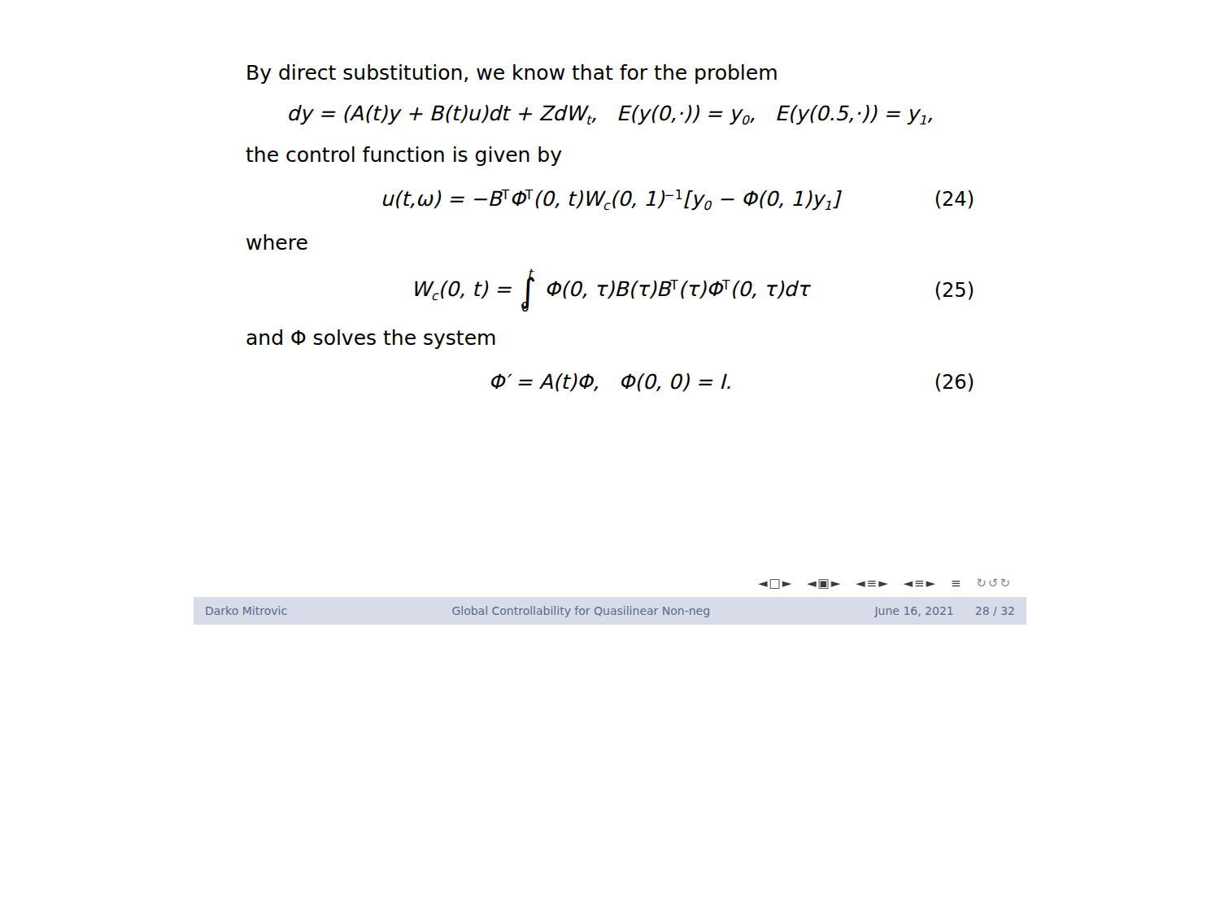By direct substitution, we know that for the problem
dy = (A(t)y + B(t)u)dt + ZdWt, E(y(0,·)) = y0, E(y(0.5,·)) = y1,
the control function is given by
u(t,ω) = −BTΦT(0, t)Wc(0, 1)−1[y0 − Φ(0, 1)y1] (24)
where
Wc(0, t) = t∫0 Φ(0, τ)B(τ)BT(τ)ΦT(0, τ)dτ (25)
and Φ solves the system
Φ′ = A(t)Φ, Φ(0, 0) = I. (26)
◄□► ◄▣► ◄≡► ◄≡► ≡ ↻↺↻
Darko Mitrovic Global Controllability for Quasilinear Non-neg June 16, 2021 28 / 32